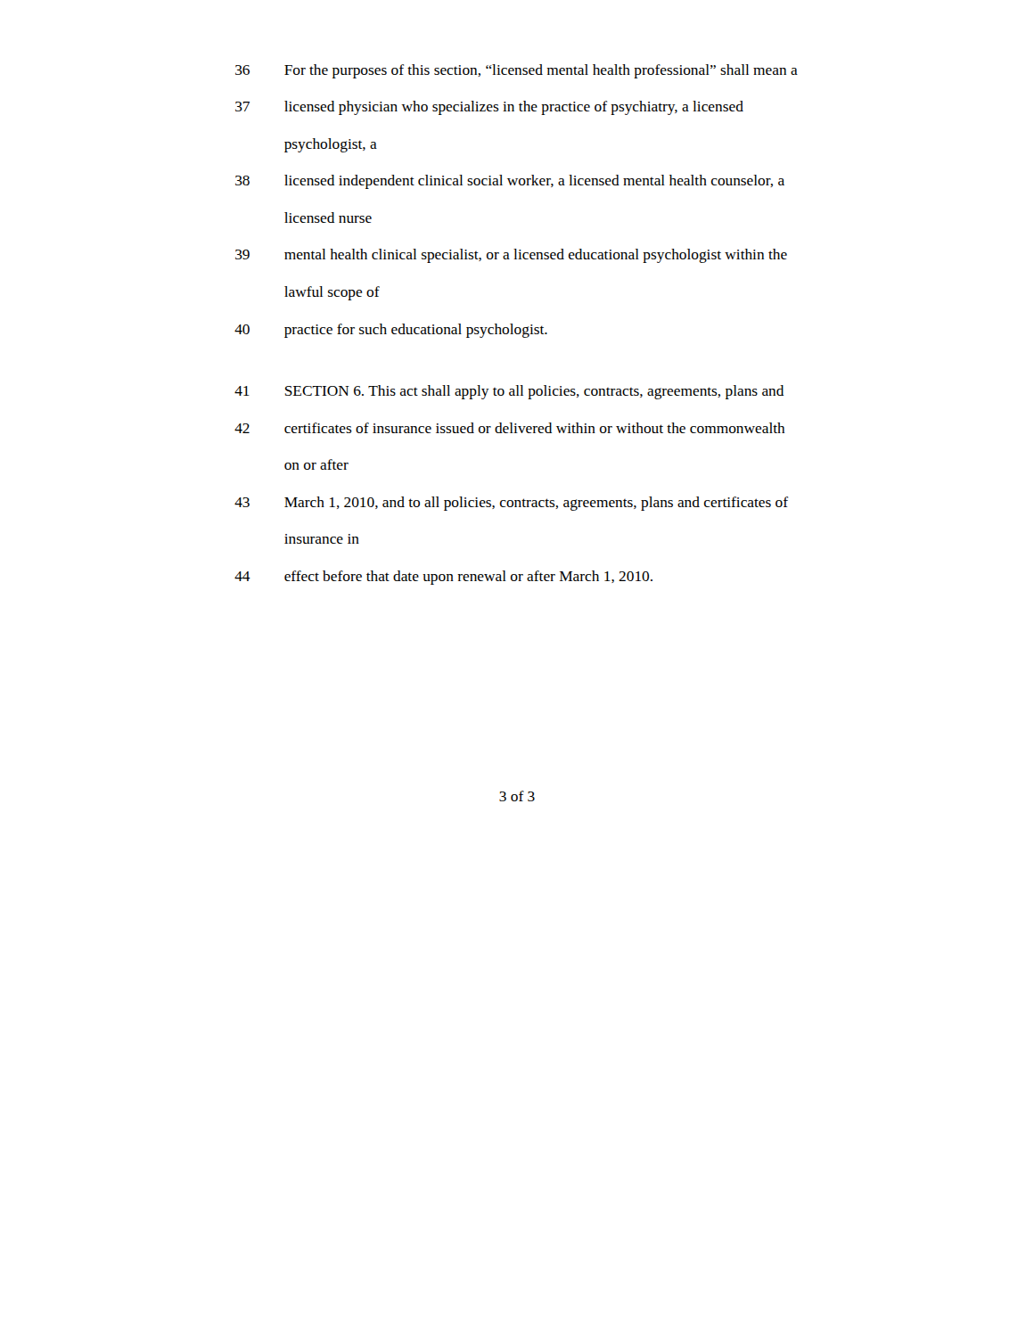36 For the purposes of this section, “licensed mental health professional” shall mean a
37licensed physician who specializes in the practice of psychiatry, a licensed psychologist, a
38licensed independent clinical social worker, a licensed mental health counselor, a licensed nurse
39mental health clinical specialist, or a licensed educational psychologist within the lawful scope of
40practice for such educational psychologist.
41 SECTION 6. This act shall apply to all policies, contracts, agreements, plans and
42certificates of insurance issued or delivered within or without the commonwealth on or after
43 March 1, 2010, and to all policies, contracts, agreements, plans and certificates of insurance in
44effect before that date upon renewal or after March 1, 2010.
3 of 3